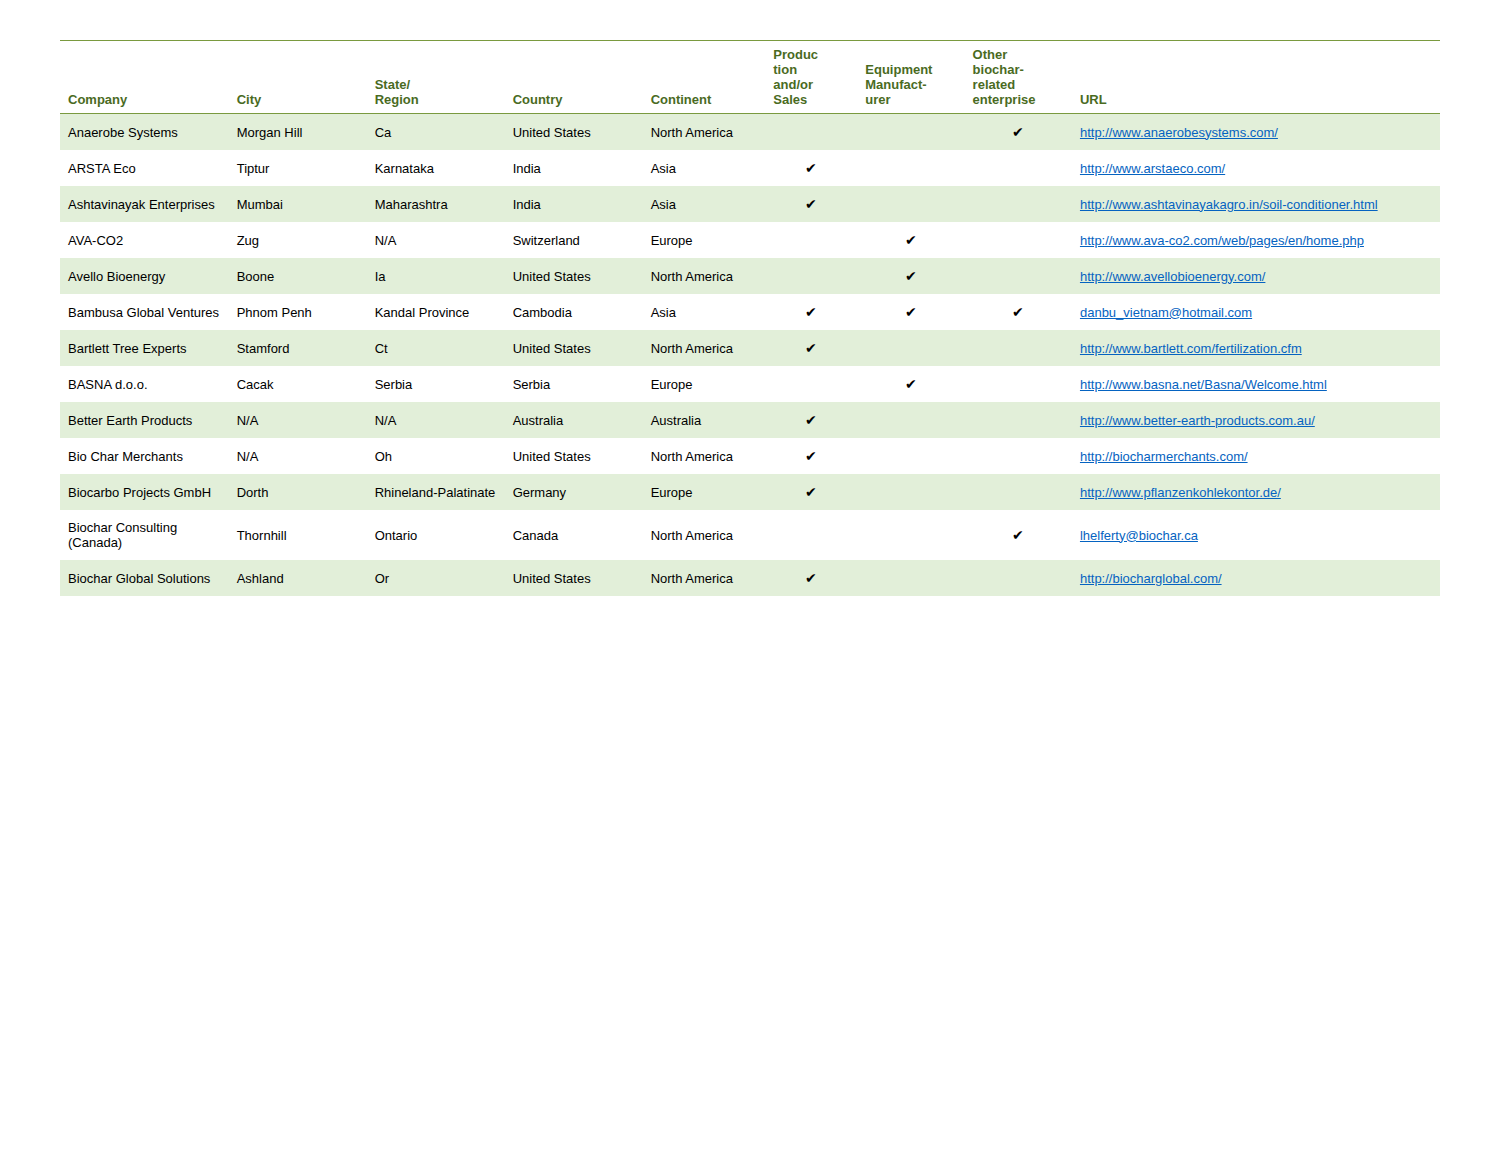| Company | City | State/ Region | Country | Continent | Produc tion and/or Sales | Equipment Manufact- urer | Other biochar- related enterprise | URL |
| --- | --- | --- | --- | --- | --- | --- | --- | --- |
| Anaerobe Systems | Morgan Hill | Ca | United States | North America | | | ✔ | http://www.anaerobesystems.com/ |
| ARSTA Eco | Tiptur | Karnataka | India | Asia | ✔ | | | http://www.arstaeco.com/ |
| Ashtavinayak Enterprises | Mumbai | Maharashtra | India | Asia | ✔ | | | http://www.ashtavinayakagro.in/soil-conditioner.html |
| AVA-CO2 | Zug | N/A | Switzerland | Europe | | ✔ | | http://www.ava-co2.com/web/pages/en/home.php |
| Avello Bioenergy | Boone | Ia | United States | North America | | ✔ | | http://www.avellobioenergy.com/ |
| Bambusa Global Ventures | Phnom Penh | Kandal Province | Cambodia | Asia | ✔ | ✔ | ✔ | danbu_vietnam@hotmail.com |
| Bartlett Tree Experts | Stamford | Ct | United States | North America | ✔ | | | http://www.bartlett.com/fertilization.cfm |
| BASNA d.o.o. | Cacak | Serbia | Serbia | Europe | | ✔ | | http://www.basna.net/Basna/Welcome.html |
| Better Earth Products | N/A | N/A | Australia | Australia | ✔ | | | http://www.better-earth-products.com.au/ |
| Bio Char Merchants | N/A | Oh | United States | North America | ✔ | | | http://biocharmerchants.com/ |
| Biocarbo Projects GmbH | Dorth | Rhineland-Palatinate | Germany | Europe | ✔ | | | http://www.pflanzenkohlekontor.de/ |
| Biochar Consulting (Canada) | Thornhill | Ontario | Canada | North America | | | ✔ | lhelferty@biochar.ca |
| Biochar Global Solutions | Ashland | Or | United States | North America | ✔ | | | http://biocharglobal.com/ |